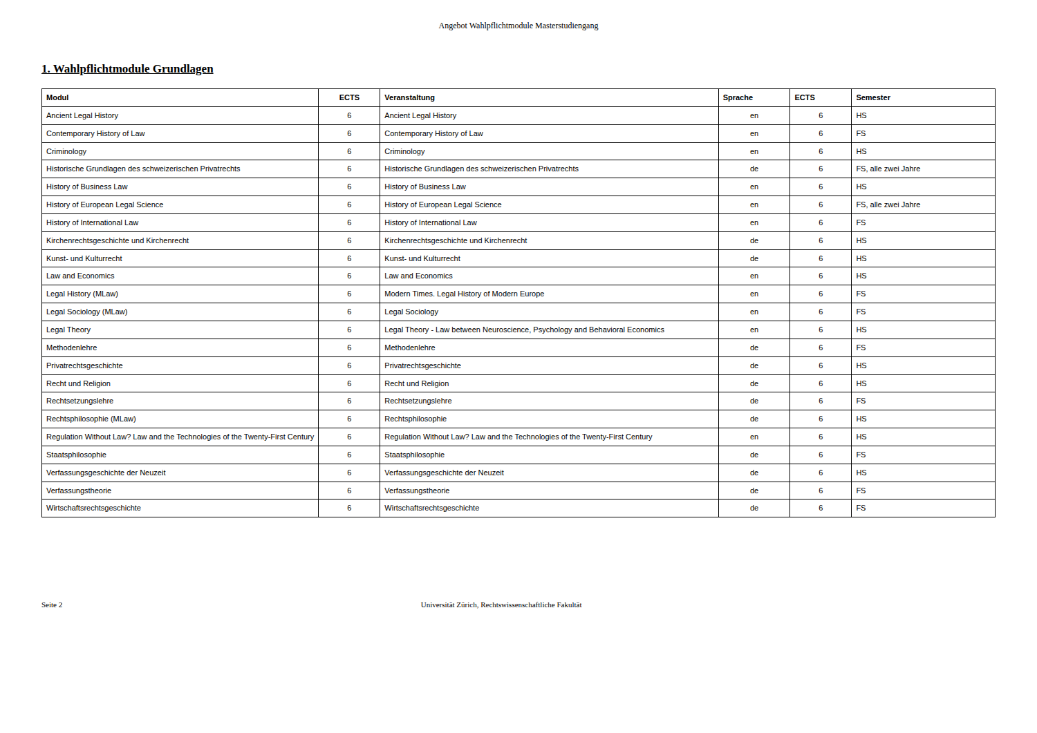Angebot Wahlpflichtmodule Masterstudiengang
1. Wahlpflichtmodule Grundlagen
| Modul | ECTS | Veranstaltung | Sprache | ECTS | Semester |
| --- | --- | --- | --- | --- | --- |
| Ancient Legal History | 6 | Ancient Legal History | en | 6 | HS |
| Contemporary History of Law | 6 | Contemporary History of Law | en | 6 | FS |
| Criminology | 6 | Criminology | en | 6 | HS |
| Historische Grundlagen des schweizerischen Privatrechts | 6 | Historische Grundlagen des schweizerischen Privatrechts | de | 6 | FS, alle zwei Jahre |
| History of Business Law | 6 | History of Business Law | en | 6 | HS |
| History of European Legal Science | 6 | History of European Legal Science | en | 6 | FS, alle zwei Jahre |
| History of International Law | 6 | History of International Law | en | 6 | FS |
| Kirchenrechtsgeschichte und Kirchenrecht | 6 | Kirchenrechtsgeschichte und Kirchenrecht | de | 6 | HS |
| Kunst- und Kulturrecht | 6 | Kunst- und Kulturrecht | de | 6 | HS |
| Law and Economics | 6 | Law and Economics | en | 6 | HS |
| Legal History (MLaw) | 6 | Modern Times. Legal History of Modern Europe | en | 6 | FS |
| Legal Sociology (MLaw) | 6 | Legal Sociology | en | 6 | FS |
| Legal Theory | 6 | Legal Theory - Law between Neuroscience, Psychology and Behavioral Economics | en | 6 | HS |
| Methodenlehre | 6 | Methodenlehre | de | 6 | FS |
| Privatrechtsgeschichte | 6 | Privatrechtsgeschichte | de | 6 | HS |
| Recht und Religion | 6 | Recht und Religion | de | 6 | HS |
| Rechtsetzungslehre | 6 | Rechtsetzungslehre | de | 6 | FS |
| Rechtsphilosophie (MLaw) | 6 | Rechtsphilosophie | de | 6 | HS |
| Regulation Without Law? Law and the Technologies of the Twenty-First Century | 6 | Regulation Without Law? Law and the Technologies of the Twenty-First Century | en | 6 | HS |
| Staatsphilosophie | 6 | Staatsphilosophie | de | 6 | FS |
| Verfassungsgeschichte der Neuzeit | 6 | Verfassungsgeschichte der Neuzeit | de | 6 | HS |
| Verfassungstheorie | 6 | Verfassungstheorie | de | 6 | FS |
| Wirtschaftsrechtsgeschichte | 6 | Wirtschaftsrechtsgeschichte | de | 6 | FS |
Seite 2
Universität Zürich, Rechtswissenschaftliche Fakultät